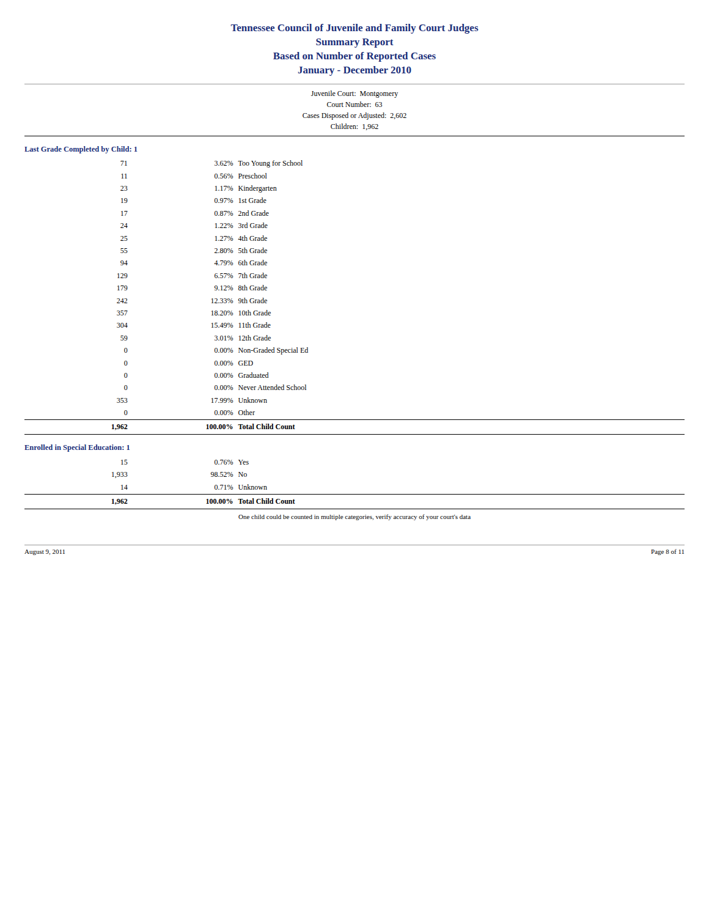Tennessee Council of Juvenile and Family Court Judges
Summary Report
Based on Number of Reported Cases
January - December 2010
Juvenile Court: Montgomery
Court Number: 63
Cases Disposed or Adjusted: 2,602
Children: 1,962
Last Grade Completed by Child: 1
| 71 | 3.62% | Too Young for School |
| 11 | 0.56% | Preschool |
| 23 | 1.17% | Kindergarten |
| 19 | 0.97% | 1st Grade |
| 17 | 0.87% | 2nd Grade |
| 24 | 1.22% | 3rd Grade |
| 25 | 1.27% | 4th Grade |
| 55 | 2.80% | 5th Grade |
| 94 | 4.79% | 6th Grade |
| 129 | 6.57% | 7th Grade |
| 179 | 9.12% | 8th Grade |
| 242 | 12.33% | 9th Grade |
| 357 | 18.20% | 10th Grade |
| 304 | 15.49% | 11th Grade |
| 59 | 3.01% | 12th Grade |
| 0 | 0.00% | Non-Graded Special Ed |
| 0 | 0.00% | GED |
| 0 | 0.00% | Graduated |
| 0 | 0.00% | Never Attended School |
| 353 | 17.99% | Unknown |
| 0 | 0.00% | Other |
| 1,962 | 100.00% | Total Child Count |
Enrolled in Special Education: 1
| 15 | 0.76% | Yes |
| 1,933 | 98.52% | No |
| 14 | 0.71% | Unknown |
| 1,962 | 100.00% | Total Child Count |
One child could be counted in multiple categories, verify accuracy of your court's data
August 9, 2011
Page 8 of 11